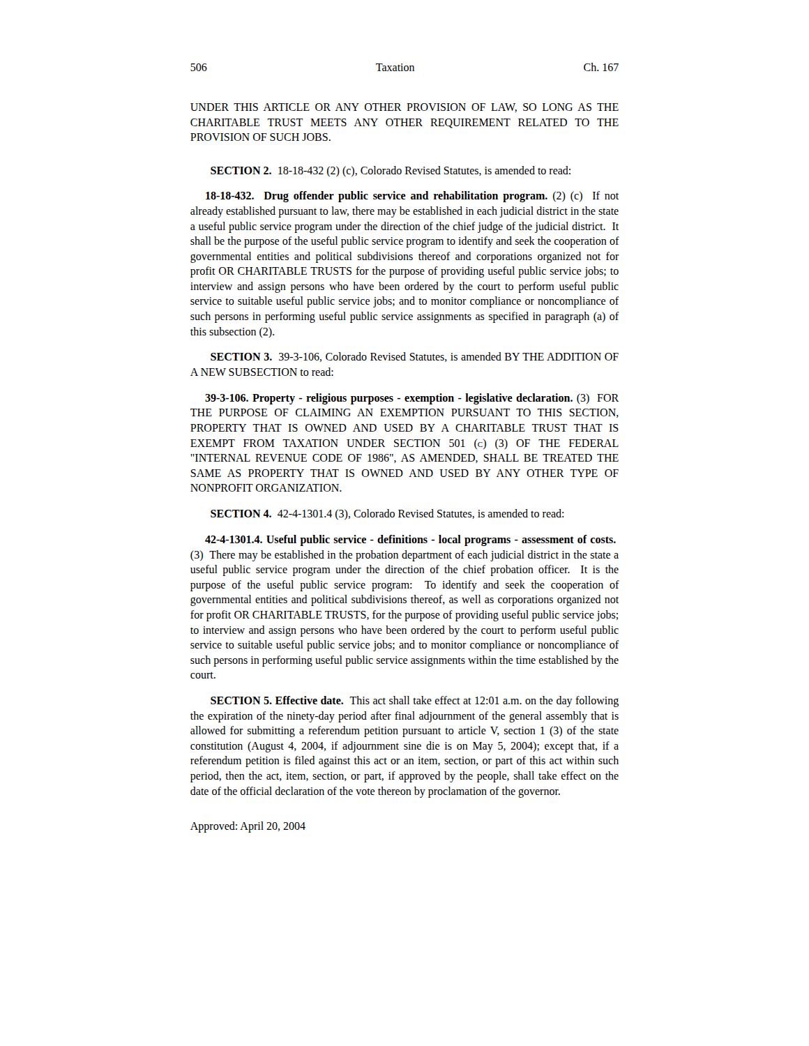506 Taxation Ch. 167
UNDER THIS ARTICLE OR ANY OTHER PROVISION OF LAW, SO LONG AS THE CHARITABLE TRUST MEETS ANY OTHER REQUIREMENT RELATED TO THE PROVISION OF SUCH JOBS.
SECTION 2. 18-18-432 (2) (c), Colorado Revised Statutes, is amended to read:
18-18-432. Drug offender public service and rehabilitation program. (2) (c) If not already established pursuant to law, there may be established in each judicial district in the state a useful public service program under the direction of the chief judge of the judicial district. It shall be the purpose of the useful public service program to identify and seek the cooperation of governmental entities and political subdivisions thereof and corporations organized not for profit OR CHARITABLE TRUSTS for the purpose of providing useful public service jobs; to interview and assign persons who have been ordered by the court to perform useful public service to suitable useful public service jobs; and to monitor compliance or noncompliance of such persons in performing useful public service assignments as specified in paragraph (a) of this subsection (2).
SECTION 3. 39-3-106, Colorado Revised Statutes, is amended BY THE ADDITION OF A NEW SUBSECTION to read:
39-3-106. Property - religious purposes - exemption - legislative declaration. (3) FOR THE PURPOSE OF CLAIMING AN EXEMPTION PURSUANT TO THIS SECTION, PROPERTY THAT IS OWNED AND USED BY A CHARITABLE TRUST THAT IS EXEMPT FROM TAXATION UNDER SECTION 501 (c) (3) OF THE FEDERAL "INTERNAL REVENUE CODE OF 1986", AS AMENDED, SHALL BE TREATED THE SAME AS PROPERTY THAT IS OWNED AND USED BY ANY OTHER TYPE OF NONPROFIT ORGANIZATION.
SECTION 4. 42-4-1301.4 (3), Colorado Revised Statutes, is amended to read:
42-4-1301.4. Useful public service - definitions - local programs - assessment of costs. (3) There may be established in the probation department of each judicial district in the state a useful public service program under the direction of the chief probation officer. It is the purpose of the useful public service program: To identify and seek the cooperation of governmental entities and political subdivisions thereof, as well as corporations organized not for profit OR CHARITABLE TRUSTS, for the purpose of providing useful public service jobs; to interview and assign persons who have been ordered by the court to perform useful public service to suitable useful public service jobs; and to monitor compliance or noncompliance of such persons in performing useful public service assignments within the time established by the court.
SECTION 5. Effective date. This act shall take effect at 12:01 a.m. on the day following the expiration of the ninety-day period after final adjournment of the general assembly that is allowed for submitting a referendum petition pursuant to article V, section 1 (3) of the state constitution (August 4, 2004, if adjournment sine die is on May 5, 2004); except that, if a referendum petition is filed against this act or an item, section, or part of this act within such period, then the act, item, section, or part, if approved by the people, shall take effect on the date of the official declaration of the vote thereon by proclamation of the governor.
Approved: April 20, 2004